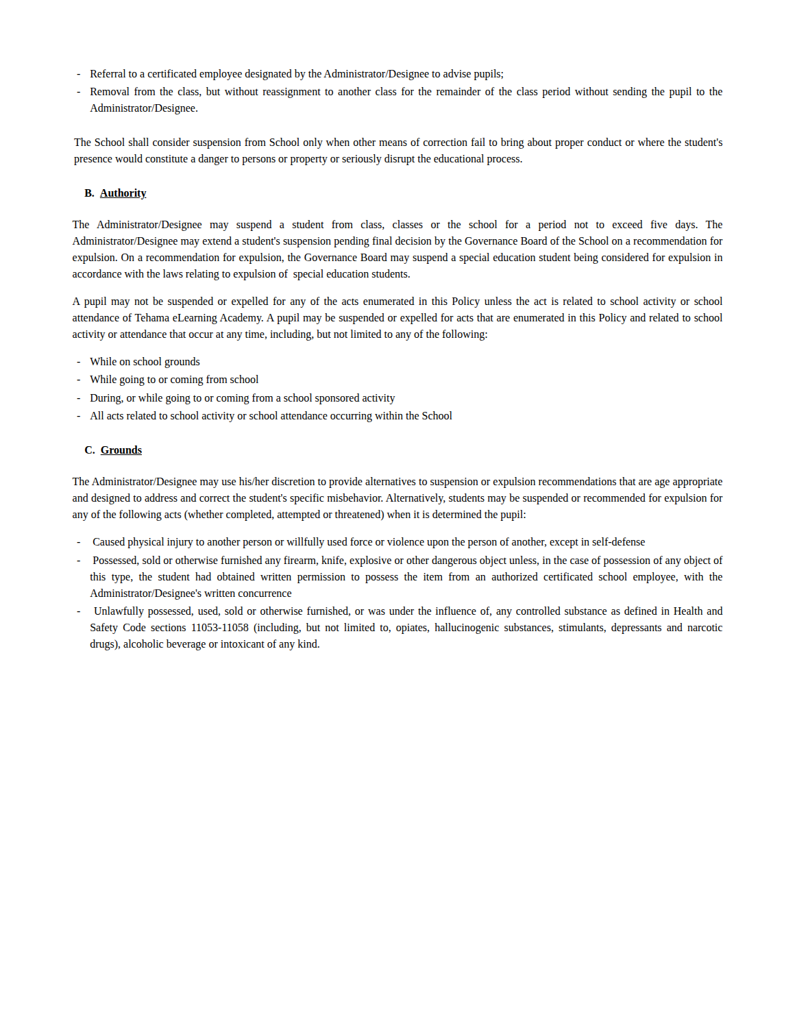Referral to a certificated employee designated by the Administrator/Designee to advise pupils;
Removal from the class, but without reassignment to another class for the remainder of the class period without sending the pupil to the Administrator/Designee.
The School shall consider suspension from School only when other means of correction fail to bring about proper conduct or where the student's presence would constitute a danger to persons or property or seriously disrupt the educational process.
B. Authority
The Administrator/Designee may suspend a student from class, classes or the school for a period not to exceed five days. The Administrator/Designee may extend a student's suspension pending final decision by the Governance Board of the School on a recommendation for expulsion. On a recommendation for expulsion, the Governance Board may suspend a special education student being considered for expulsion in accordance with the laws relating to expulsion of special education students.
A pupil may not be suspended or expelled for any of the acts enumerated in this Policy unless the act is related to school activity or school attendance of Tehama eLearning Academy. A pupil may be suspended or expelled for acts that are enumerated in this Policy and related to school activity or attendance that occur at any time, including, but not limited to any of the following:
While on school grounds
While going to or coming from school
During, or while going to or coming from a school sponsored activity
All acts related to school activity or school attendance occurring within the School
C. Grounds
The Administrator/Designee may use his/her discretion to provide alternatives to suspension or expulsion recommendations that are age appropriate and designed to address and correct the student's specific misbehavior. Alternatively, students may be suspended or recommended for expulsion for any of the following acts (whether completed, attempted or threatened) when it is determined the pupil:
Caused physical injury to another person or willfully used force or violence upon the person of another, except in self-defense
Possessed, sold or otherwise furnished any firearm, knife, explosive or other dangerous object unless, in the case of possession of any object of this type, the student had obtained written permission to possess the item from an authorized certificated school employee, with the Administrator/Designee's written concurrence
Unlawfully possessed, used, sold or otherwise furnished, or was under the influence of, any controlled substance as defined in Health and Safety Code sections 11053-11058 (including, but not limited to, opiates, hallucinogenic substances, stimulants, depressants and narcotic drugs), alcoholic beverage or intoxicant of any kind.